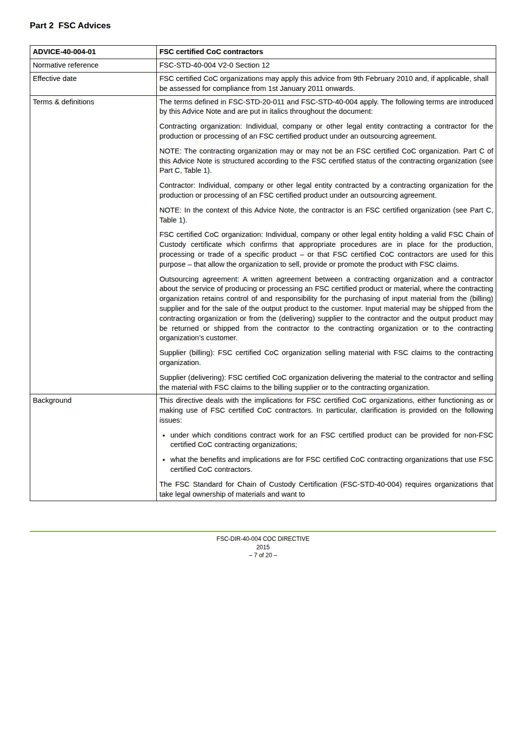Part 2 FSC Advices
| ADVICE-40-004-01 | FSC certified CoC contractors |
| Normative reference | FSC-STD-40-004 V2-0 Section 12 |
| Effective date | FSC certified CoC organizations may apply this advice from 9th February 2010 and, if applicable, shall be assessed for compliance from 1st January 2011 onwards. |
| Terms & definitions | The terms defined in FSC-STD-20-011 and FSC-STD-40-004 apply. The following terms are introduced by this Advice Note and are put in italics throughout the document: Contracting organization: Individual, company or other legal entity contracting a contractor for the production or processing of an FSC certified product under an outsourcing agreement. NOTE: The contracting organization may or may not be an FSC certified CoC organization. Part C of this Advice Note is structured according to the FSC certified status of the contracting organization (see Part C, Table 1). Contractor: Individual, company or other legal entity contracted by a contracting organization for the production or processing of an FSC certified product under an outsourcing agreement. NOTE: In the context of this Advice Note, the contractor is an FSC certified organization (see Part C, Table 1). FSC certified CoC organization: Individual, company or other legal entity holding a valid FSC Chain of Custody certificate which confirms that appropriate procedures are in place for the production, processing or trade of a specific product – or that FSC certified CoC contractors are used for this purpose – that allow the organization to sell, provide or promote the product with FSC claims. Outsourcing agreement: A written agreement between a contracting organization and a contractor about the service of producing or processing an FSC certified product or material, where the contracting organization retains control of and responsibility for the purchasing of input material from the (billing) supplier and for the sale of the output product to the customer. Input material may be shipped from the contracting organization or from the (delivering) supplier to the contractor and the output product may be returned or shipped from the contractor to the contracting organization or to the contracting organization’s customer. Supplier (billing): FSC certified CoC organization selling material with FSC claims to the contracting organization. Supplier (delivering): FSC certified CoC organization delivering the material to the contractor and selling the material with FSC claims to the billing supplier or to the contracting organization. |
| Background | This directive deals with the implications for FSC certified CoC organizations, either functioning as or making use of FSC certified CoC contractors. In particular, clarification is provided on the following issues: under which conditions contract work for an FSC certified product can be provided for non-FSC certified CoC contracting organizations; what the benefits and implications are for FSC certified CoC contracting organizations that use FSC certified CoC contractors. The FSC Standard for Chain of Custody Certification (FSC-STD-40-004) requires organizations that take legal ownership of materials and want to |
FSC-DIR-40-004 COC DIRECTIVE
2015
– 7 of 20 –